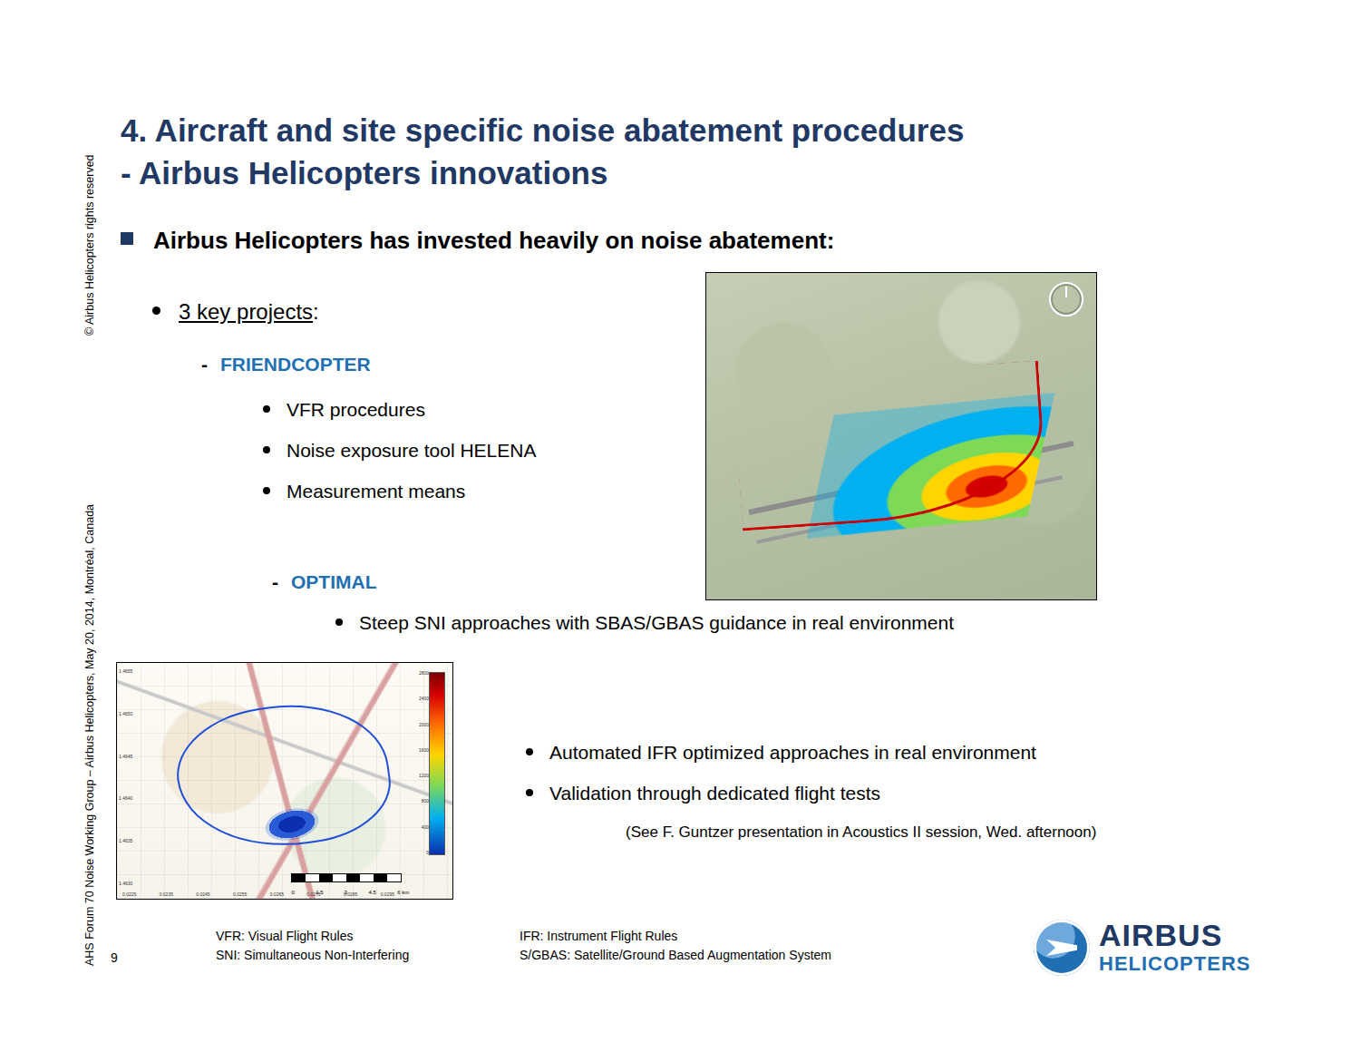© Airbus Helicopters rights reserved
AHS Forum 70 Noise Working Group – Airbus Helicopters, May 20, 2014, Montréal, Canada
4. Aircraft and site specific noise abatement procedures
- Airbus Helicopters innovations
Airbus Helicopters has invested heavily on noise abatement:
3 key projects:
-FRIENDCOPTER
VFR procedures
Noise exposure tool HELENA
Measurement means
-OPTIMAL
Steep SNI approaches with SBAS/GBAS guidance in real environment
-CLEAN SKY
Automated IFR optimized approaches in real environment
Validation through dedicated flight tests
(See F. Guntzer presentation in Acoustics II session, Wed. afternoon)
2800 2400 2000 1600 1200 800 400 0
01.534.56 km
0.02250.02350.02450.02550.02650.02750.02850.0295
1.46551.46501.46451.46401.46351.4630
VFR: Visual Flight Rules
SNI: Simultaneous Non-Interfering
IFR: Instrument Flight Rules
S/GBAS: Satellite/Ground Based Augmentation System
9
AIRBUS
HELICOPTERS